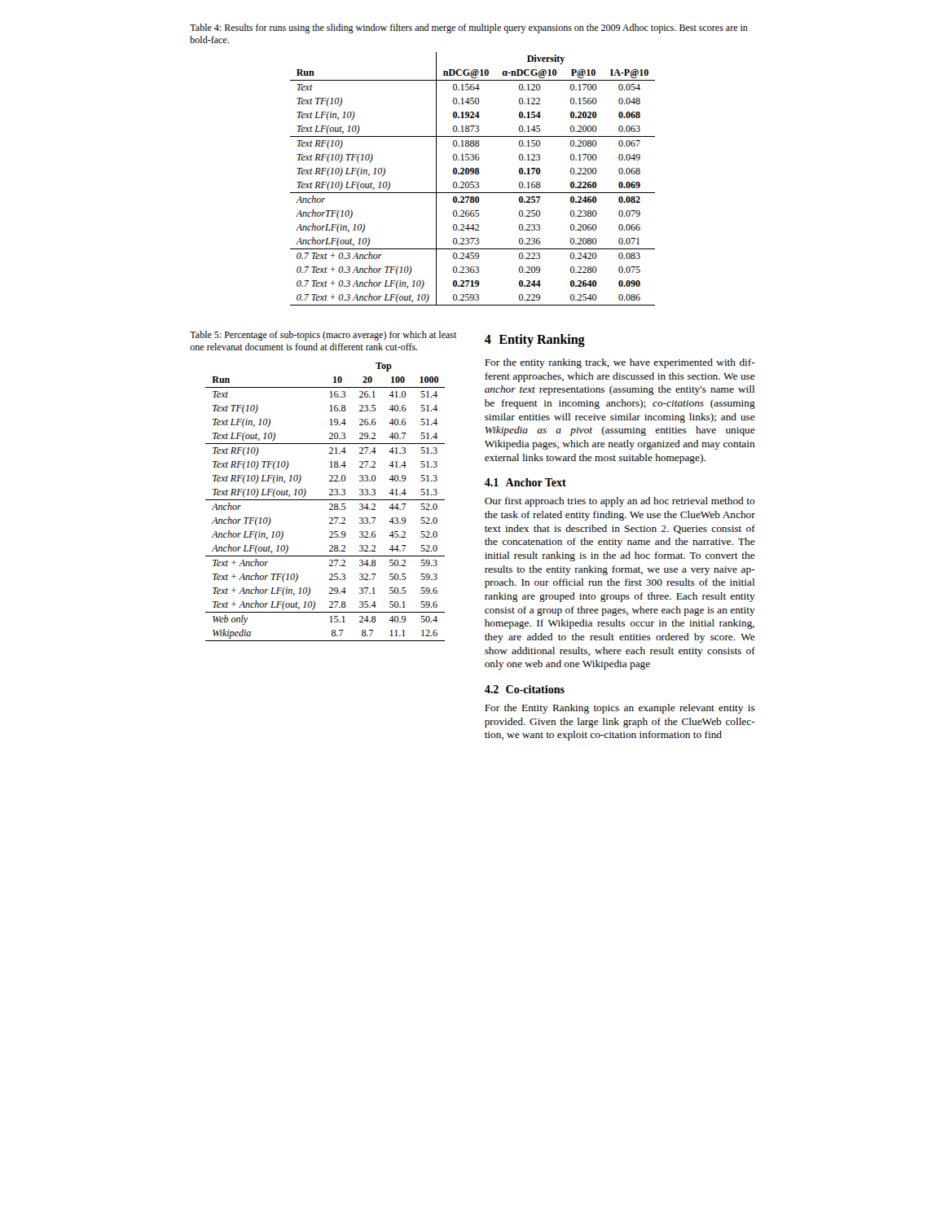Table 4: Results for runs using the sliding window filters and merge of multiple query expansions on the 2009 Adhoc topics. Best scores are in bold-face.
| | Diversity |
| Run | nDCG@10 | α-nDCG@10 | P@10 | IA-P@10 |
| Text | 0.1564 | 0.120 | 0.1700 | 0.054 |
| Text TF(10) | 0.1450 | 0.122 | 0.1560 | 0.048 |
| Text LF(in, 10) | 0.1924 | 0.154 | 0.2020 | 0.068 |
| Text LF(out, 10) | 0.1873 | 0.145 | 0.2000 | 0.063 |
| Text RF(10) | 0.1888 | 0.150 | 0.2080 | 0.067 |
| Text RF(10) TF(10) | 0.1536 | 0.123 | 0.1700 | 0.049 |
| Text RF(10) LF(in, 10) | 0.2098 | 0.170 | 0.2200 | 0.068 |
| Text RF(10) LF(out, 10) | 0.2053 | 0.168 | 0.2260 | 0.069 |
| Anchor | 0.2780 | 0.257 | 0.2460 | 0.082 |
| AnchorTF(10) | 0.2665 | 0.250 | 0.2380 | 0.079 |
| AnchorLF(in, 10) | 0.2442 | 0.233 | 0.2060 | 0.066 |
| AnchorLF(out, 10) | 0.2373 | 0.236 | 0.2080 | 0.071 |
| 0.7 Text + 0.3 Anchor | 0.2459 | 0.223 | 0.2420 | 0.083 |
| 0.7 Text + 0.3 Anchor TF(10) | 0.2363 | 0.209 | 0.2280 | 0.075 |
| 0.7 Text + 0.3 Anchor LF(in, 10) | 0.2719 | 0.244 | 0.2640 | 0.090 |
| 0.7 Text + 0.3 Anchor LF(out, 10) | 0.2593 | 0.229 | 0.2540 | 0.086 |
Table 5: Percentage of sub-topics (macro average) for which at least one relevanat document is found at different rank cut-offs.
| | Top |
| Run | 10 | 20 | 100 | 1000 |
| Text | 16.3 | 26.1 | 41.0 | 51.4 |
| Text TF(10) | 16.8 | 23.5 | 40.6 | 51.4 |
| Text LF(in, 10) | 19.4 | 26.6 | 40.6 | 51.4 |
| Text LF(out, 10) | 20.3 | 29.2 | 40.7 | 51.4 |
| Text RF(10) | 21.4 | 27.4 | 41.3 | 51.3 |
| Text RF(10) TF(10) | 18.4 | 27.2 | 41.4 | 51.3 |
| Text RF(10) LF(in, 10) | 22.0 | 33.0 | 40.9 | 51.3 |
| Text RF(10) LF(out, 10) | 23.3 | 33.3 | 41.4 | 51.3 |
| Anchor | 28.5 | 34.2 | 44.7 | 52.0 |
| Anchor TF(10) | 27.2 | 33.7 | 43.9 | 52.0 |
| Anchor LF(in, 10) | 25.9 | 32.6 | 45.2 | 52.0 |
| Anchor LF(out, 10) | 28.2 | 32.2 | 44.7 | 52.0 |
| Text + Anchor | 27.2 | 34.8 | 50.2 | 59.3 |
| Text + Anchor TF(10) | 25.3 | 32.7 | 50.5 | 59.3 |
| Text + Anchor LF(in, 10) | 29.4 | 37.1 | 50.5 | 59.6 |
| Text + Anchor LF(out, 10) | 27.8 | 35.4 | 50.1 | 59.6 |
| Web only | 15.1 | 24.8 | 40.9 | 50.4 |
| Wikipedia | 8.7 | 8.7 | 11.1 | 12.6 |
4 Entity Ranking
For the entity ranking track, we have experimented with different approaches, which are discussed in this section. We use anchor text representations (assuming the entity's name will be frequent in incoming anchors); co-citations (assuming similar entities will receive similar incoming links); and use Wikipedia as a pivot (assuming entities have unique Wikipedia pages, which are neatly organized and may contain external links toward the most suitable homepage).
4.1 Anchor Text
Our first approach tries to apply an ad hoc retrieval method to the task of related entity finding. We use the ClueWeb Anchor text index that is described in Section 2. Queries consist of the concatenation of the entity name and the narrative. The initial result ranking is in the ad hoc format. To convert the results to the entity ranking format, we use a very naive approach. In our official run the first 300 results of the initial ranking are grouped into groups of three. Each result entity consist of a group of three pages, where each page is an entity homepage. If Wikipedia results occur in the initial ranking, they are added to the result entities ordered by score. We show additional results, where each result entity consists of only one web and one Wikipedia page
4.2 Co-citations
For the Entity Ranking topics an example relevant entity is provided. Given the large link graph of the ClueWeb collection, we want to exploit co-citation information to find